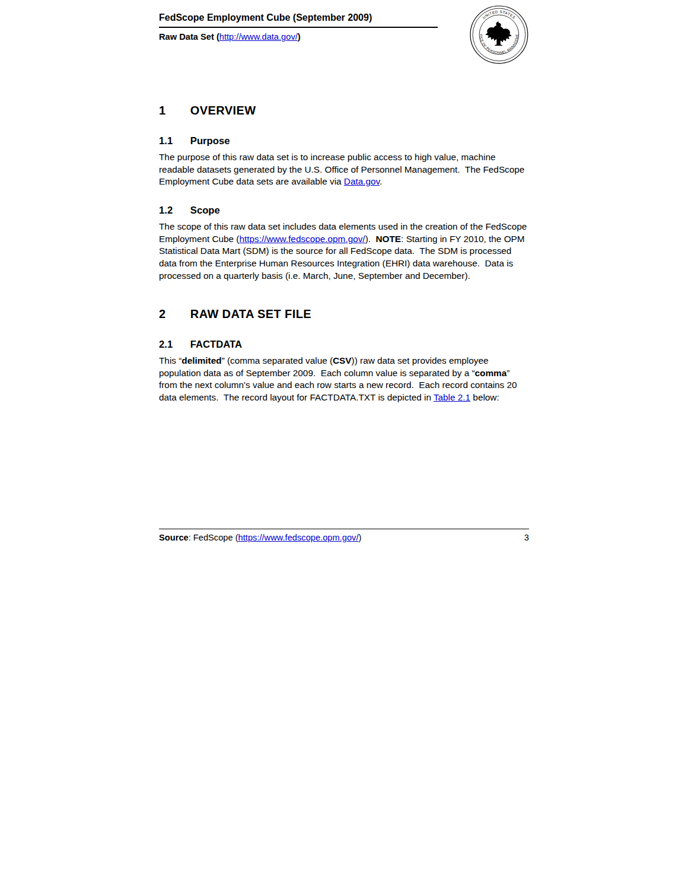FedScope Employment Cube (September 2009)
Raw Data Set (http://www.data.gov/)
UNITED STATES OFFICE OF PERSONNEL MANAGEMENT
1 OVERVIEW
1.1 Purpose
The purpose of this raw data set is to increase public access to high value, machine readable datasets generated by the U.S. Office of Personnel Management. The FedScope Employment Cube data sets are available via Data.gov.
1.2 Scope
The scope of this raw data set includes data elements used in the creation of the FedScope Employment Cube (https://www.fedscope.opm.gov/). NOTE: Starting in FY 2010, the OPM Statistical Data Mart (SDM) is the source for all FedScope data. The SDM is processed data from the Enterprise Human Resources Integration (EHRI) data warehouse. Data is processed on a quarterly basis (i.e. March, June, September and December).
2 RAW DATA SET FILE
2.1 FACTDATA
This “delimited” (comma separated value (CSV)) raw data set provides employee population data as of September 2009. Each column value is separated by a “comma” from the next column's value and each row starts a new record. Each record contains 20 data elements. The record layout for FACTDATA.TXT is depicted in Table 2.1 below:
Source: FedScope (https://www.fedscope.opm.gov/)
3